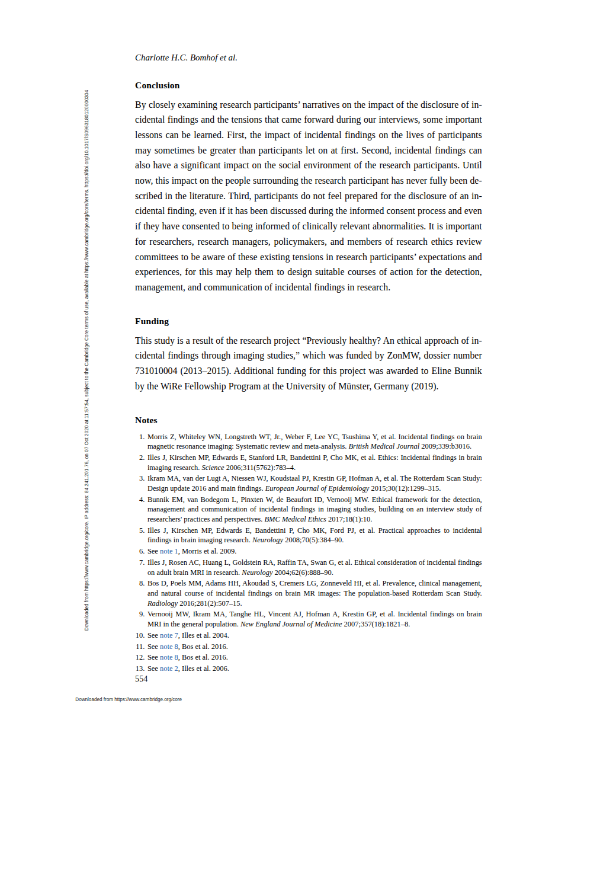Downloaded from https://www.cambridge.org/core. IP address: 84.241.201.76, on 07 Oct 2020 at 11:57:54, subject to the Cambridge Core terms of use, available at https://www.cambridge.org/core/terms. https://doi.org/10.1017/S0963180120000304
Charlotte H.C. Bomhof et al.
Conclusion
By closely examining research participants’ narratives on the impact of the disclosure of incidental findings and the tensions that came forward during our interviews, some important lessons can be learned. First, the impact of incidental findings on the lives of participants may sometimes be greater than participants let on at first. Second, incidental findings can also have a significant impact on the social environment of the research participants. Until now, this impact on the people surrounding the research participant has never fully been described in the literature. Third, participants do not feel prepared for the disclosure of an incidental finding, even if it has been discussed during the informed consent process and even if they have consented to being informed of clinically relevant abnormalities. It is important for researchers, research managers, policymakers, and members of research ethics review committees to be aware of these existing tensions in research participants’ expectations and experiences, for this may help them to design suitable courses of action for the detection, management, and communication of incidental findings in research.
Funding
This study is a result of the research project “Previously healthy? An ethical approach of incidental findings through imaging studies,” which was funded by ZonMW, dossier number 731010004 (2013–2015). Additional funding for this project was awarded to Eline Bunnik by the WiRe Fellowship Program at the University of Münster, Germany (2019).
Notes
Morris Z, Whiteley WN, Longstreth WT, Jr., Weber F, Lee YC, Tsushima Y, et al. Incidental findings on brain magnetic resonance imaging: Systematic review and meta-analysis. British Medical Journal 2009;339:b3016.
Illes J, Kirschen MP, Edwards E, Stanford LR, Bandettini P, Cho MK, et al. Ethics: Incidental findings in brain imaging research. Science 2006;311(5762):783–4.
Ikram MA, van der Lugt A, Niessen WJ, Koudstaal PJ, Krestin GP, Hofman A, et al. The Rotterdam Scan Study: Design update 2016 and main findings. European Journal of Epidemiology 2015;30(12):1299–315.
Bunnik EM, van Bodegom L, Pinxten W, de Beaufort ID, Vernooij MW. Ethical framework for the detection, management and communication of incidental findings in imaging studies, building on an interview study of researchers' practices and perspectives. BMC Medical Ethics 2017;18(1):10.
Illes J, Kirschen MP, Edwards E, Bandettini P, Cho MK, Ford PJ, et al. Practical approaches to incidental findings in brain imaging research. Neurology 2008;70(5):384–90.
See note 1, Morris et al. 2009.
Illes J, Rosen AC, Huang L, Goldstein RA, Raffin TA, Swan G, et al. Ethical consideration of incidental findings on adult brain MRI in research. Neurology 2004;62(6):888–90.
Bos D, Poels MM, Adams HH, Akoudad S, Cremers LG, Zonneveld HI, et al. Prevalence, clinical management, and natural course of incidental findings on brain MR images: The population-based Rotterdam Scan Study. Radiology 2016;281(2):507–15.
Vernooij MW, Ikram MA, Tanghe HL, Vincent AJ, Hofman A, Krestin GP, et al. Incidental findings on brain MRI in the general population. New England Journal of Medicine 2007;357(18):1821–8.
See note 7, Illes et al. 2004.
See note 8, Bos et al. 2016.
See note 8, Bos et al. 2016.
See note 2, Illes et al. 2006.
554
Downloaded from https://www.cambridge.org/core